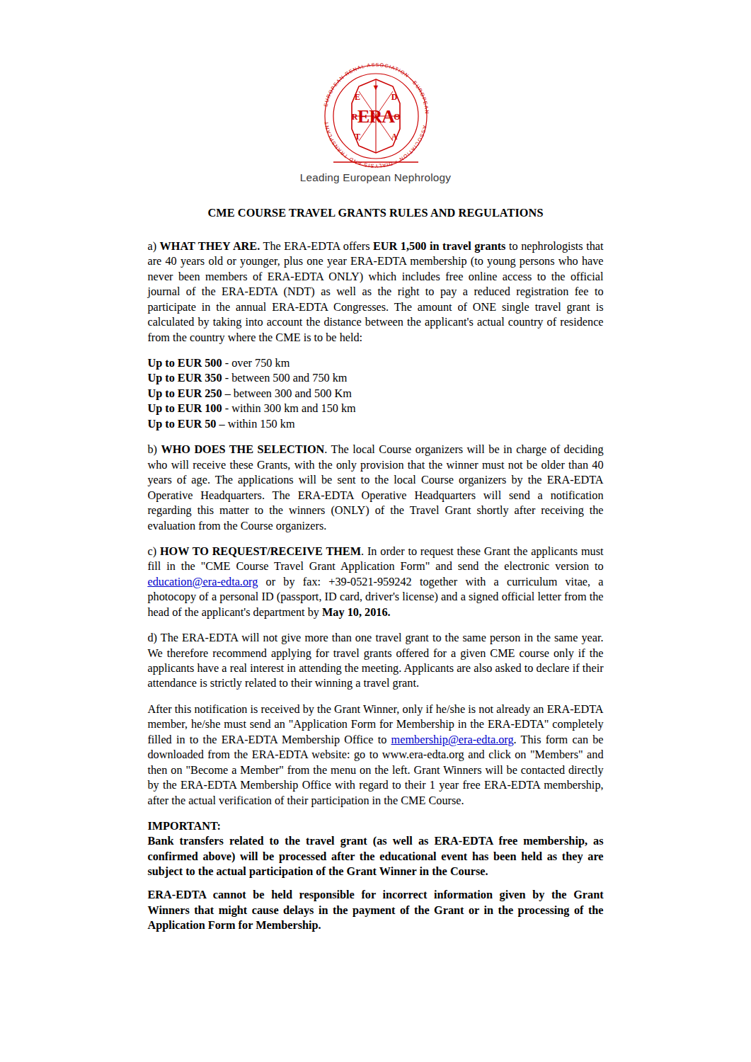EUROPEAN RENAL ASSOCIATION - EUROPEAN ASSOCIATION - DIALYSIS AND TRANSPLANT ▼ E D R Θ T A ERA
Leading European Nephrology
CME COURSE TRAVEL GRANTS RULES AND REGULATIONS
a) WHAT THEY ARE. The ERA-EDTA offers EUR 1,500 in travel grants to nephrologists that are 40 years old or younger, plus one year ERA-EDTA membership (to young persons who have never been members of ERA-EDTA ONLY) which includes free online access to the official journal of the ERA-EDTA (NDT) as well as the right to pay a reduced registration fee to participate in the annual ERA-EDTA Congresses. The amount of ONE single travel grant is calculated by taking into account the distance between the applicant's actual country of residence from the country where the CME is to be held:
Up to EUR 500 - over 750 km
Up to EUR 350 - between 500 and 750 km
Up to EUR 250 – between 300 and 500 Km
Up to EUR 100 - within 300 km and 150 km
Up to EUR 50 – within 150 km
b) WHO DOES THE SELECTION. The local Course organizers will be in charge of deciding who will receive these Grants, with the only provision that the winner must not be older than 40 years of age. The applications will be sent to the local Course organizers by the ERA-EDTA Operative Headquarters. The ERA-EDTA Operative Headquarters will send a notification regarding this matter to the winners (ONLY) of the Travel Grant shortly after receiving the evaluation from the Course organizers.
c) HOW TO REQUEST/RECEIVE THEM. In order to request these Grant the applicants must fill in the "CME Course Travel Grant Application Form" and send the electronic version to education@era-edta.org or by fax: +39-0521-959242 together with a curriculum vitae, a photocopy of a personal ID (passport, ID card, driver's license) and a signed official letter from the head of the applicant's department by May 10, 2016.
d) The ERA-EDTA will not give more than one travel grant to the same person in the same year. We therefore recommend applying for travel grants offered for a given CME course only if the applicants have a real interest in attending the meeting. Applicants are also asked to declare if their attendance is strictly related to their winning a travel grant.
After this notification is received by the Grant Winner, only if he/she is not already an ERA-EDTA member, he/she must send an "Application Form for Membership in the ERA-EDTA" completely filled in to the ERA-EDTA Membership Office to membership@era-edta.org. This form can be downloaded from the ERA-EDTA website: go to www.era-edta.org and click on "Members" and then on "Become a Member" from the menu on the left. Grant Winners will be contacted directly by the ERA-EDTA Membership Office with regard to their 1 year free ERA-EDTA membership, after the actual verification of their participation in the CME Course.
IMPORTANT:
Bank transfers related to the travel grant (as well as ERA-EDTA free membership, as confirmed above) will be processed after the educational event has been held as they are subject to the actual participation of the Grant Winner in the Course.
ERA-EDTA cannot be held responsible for incorrect information given by the Grant Winners that might cause delays in the payment of the Grant or in the processing of the Application Form for Membership.